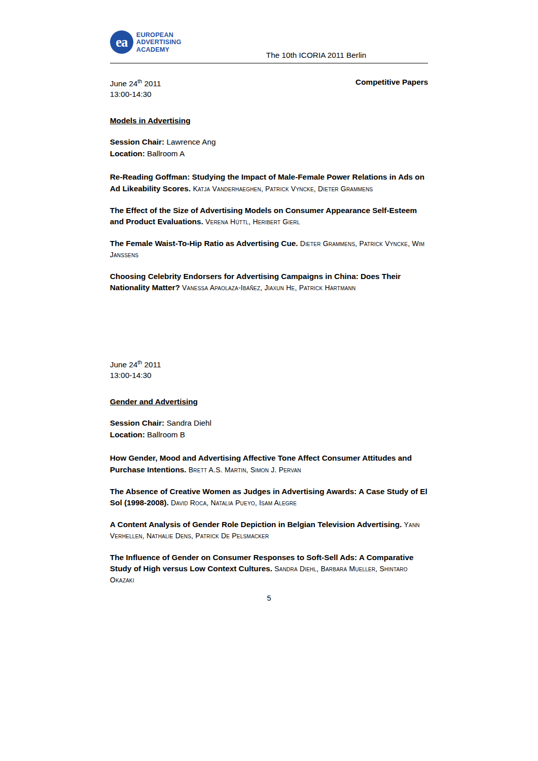ea
European
Advertising
Academy
The 10th ICORIA 2011 Berlin
June 24th 2011
13:00-14:30
Competitive Papers
Models in Advertising
Session Chair: Lawrence Ang
Location: Ballroom A
Re-Reading Goffman: Studying the Impact of Male-Female Power Relations in Ads on Ad Likeability Scores. Katja Vanderhaeghen, Patrick Vyncke, Dieter Grammens
The Effect of the Size of Advertising Models on Consumer Appearance Self-Esteem and Product Evaluations. Verena Hüttl, Heribert Gierl
The Female Waist-To-Hip Ratio as Advertising Cue. Dieter Grammens, Patrick Vyncke, Wim Janssens
Choosing Celebrity Endorsers for Advertising Campaigns in China: Does Their Nationality Matter? Vanessa Apaolaza-Ibáñez, Jiaxun He, Patrick Hartmann
June 24th 2011
13:00-14:30
Gender and Advertising
Session Chair: Sandra Diehl
Location: Ballroom B
How Gender, Mood and Advertising Affective Tone Affect Consumer Attitudes and Purchase Intentions. Brett A.S. Martin, Simon J. Pervan
The Absence of Creative Women as Judges in Advertising Awards: A Case Study of El Sol (1998-2008). David Roca, Natalia Pueyo, Isam Alegre
A Content Analysis of Gender Role Depiction in Belgian Television Advertising. Yann Verhellen, Nathalie Dens, Patrick De Pelsmacker
The Influence of Gender on Consumer Responses to Soft-Sell Ads: A Comparative Study of High versus Low Context Cultures. Sandra Diehl, Barbara Mueller, Shintaro Okazaki
5